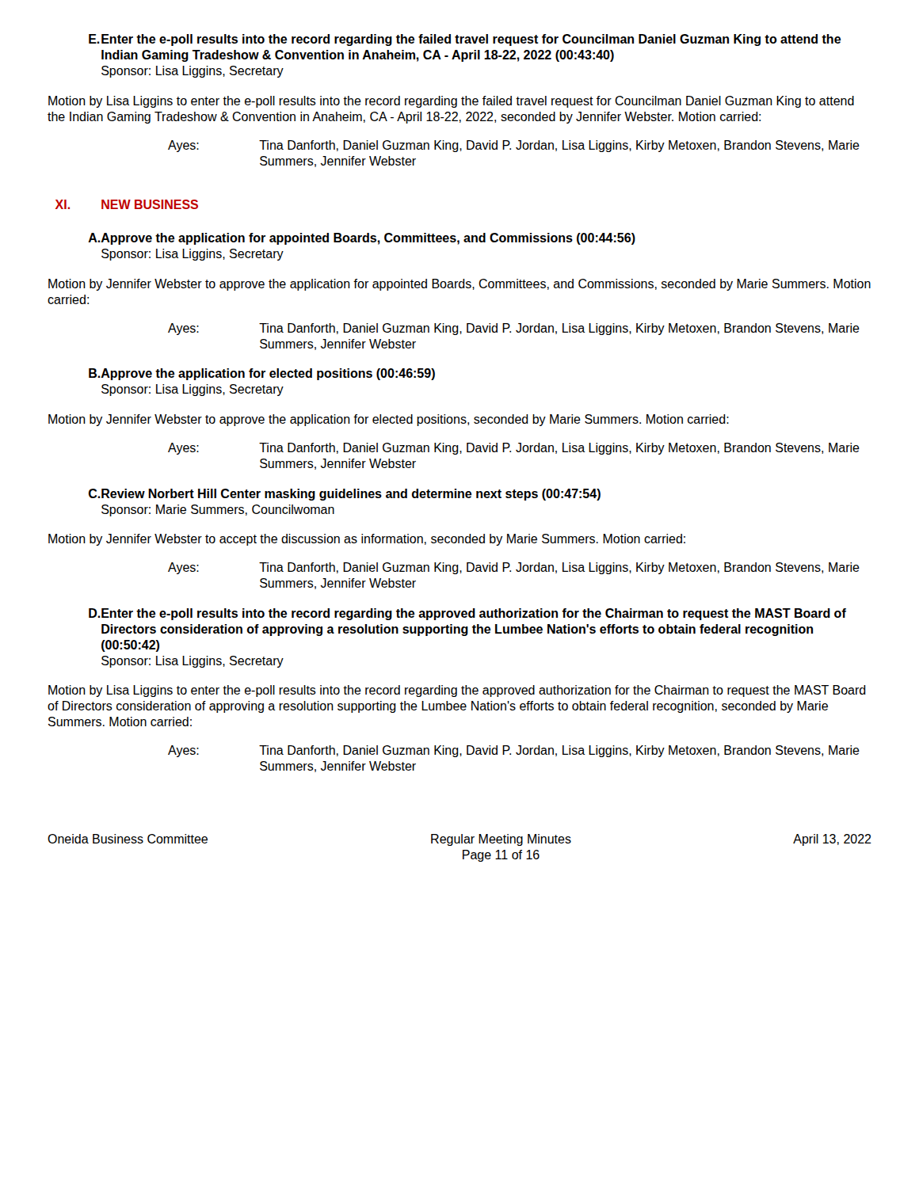E.
Enter the e-poll results into the record regarding the failed travel request for Councilman Daniel Guzman King to attend the Indian Gaming Tradeshow & Convention in Anaheim, CA - April 18-22, 2022 (00:43:40)
Sponsor: Lisa Liggins, Secretary
Motion by Lisa Liggins to enter the e-poll results into the record regarding the failed travel request for Councilman Daniel Guzman King to attend the Indian Gaming Tradeshow & Convention in Anaheim, CA - April 18-22, 2022, seconded by Jennifer Webster. Motion carried:
Ayes:
Tina Danforth, Daniel Guzman King, David P. Jordan, Lisa Liggins, Kirby Metoxen, Brandon Stevens, Marie Summers, Jennifer Webster
XI. NEW BUSINESS
A.
Approve the application for appointed Boards, Committees, and Commissions (00:44:56)
Sponsor: Lisa Liggins, Secretary
Motion by Jennifer Webster to approve the application for appointed Boards, Committees, and Commissions, seconded by Marie Summers. Motion carried:
Ayes:
Tina Danforth, Daniel Guzman King, David P. Jordan, Lisa Liggins, Kirby Metoxen, Brandon Stevens, Marie Summers, Jennifer Webster
B.
Approve the application for elected positions (00:46:59)
Sponsor: Lisa Liggins, Secretary
Motion by Jennifer Webster to approve the application for elected positions, seconded by Marie Summers. Motion carried:
Ayes:
Tina Danforth, Daniel Guzman King, David P. Jordan, Lisa Liggins, Kirby Metoxen, Brandon Stevens, Marie Summers, Jennifer Webster
C.
Review Norbert Hill Center masking guidelines and determine next steps (00:47:54)
Sponsor: Marie Summers, Councilwoman
Motion by Jennifer Webster to accept the discussion as information, seconded by Marie Summers. Motion carried:
Ayes:
Tina Danforth, Daniel Guzman King, David P. Jordan, Lisa Liggins, Kirby Metoxen, Brandon Stevens, Marie Summers, Jennifer Webster
D.
Enter the e-poll results into the record regarding the approved authorization for the Chairman to request the MAST Board of Directors consideration of approving a resolution supporting the Lumbee Nation's efforts to obtain federal recognition (00:50:42)
Sponsor: Lisa Liggins, Secretary
Motion by Lisa Liggins to enter the e-poll results into the record regarding the approved authorization for the Chairman to request the MAST Board of Directors consideration of approving a resolution supporting the Lumbee Nation's efforts to obtain federal recognition, seconded by Marie Summers. Motion carried:
Ayes:
Tina Danforth, Daniel Guzman King, David P. Jordan, Lisa Liggins, Kirby Metoxen, Brandon Stevens, Marie Summers, Jennifer Webster
Oneida Business Committee
Regular Meeting Minutes Page 11 of 16
April 13, 2022